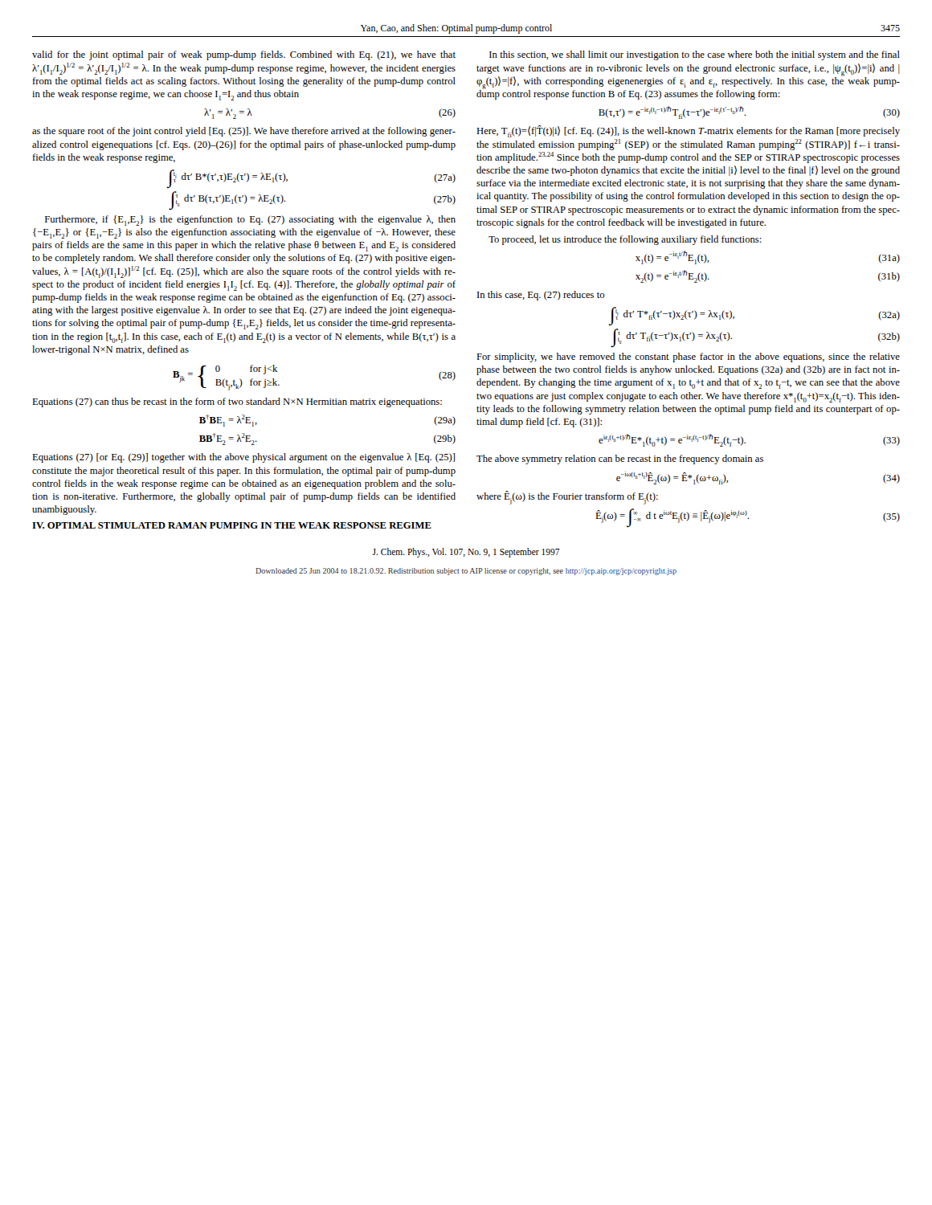Yan, Cao, and Shen: Optimal pump-dump control
3475
valid for the joint optimal pair of weak pump-dump fields. Combined with Eq. (21), we have that λ′1(I1/I2)1/2 = λ′2(I2/I1)1/2 = λ. In the weak pump-dump response regime, however, the incident energies from the optimal fields act as scaling factors. Without losing the generality of the pump-dump control in the weak response regime, we can choose I1=I2 and thus obtain
λ′1 = λ′2 = λ
(26)
as the square root of the joint control yield [Eq. (25)]. We have therefore arrived at the following generalized control eigenequations [cf. Eqs. (20)–(26)] for the optimal pairs of phase-unlocked pump-dump fields in the weak response regime,
∫tf τdτ′ B*(τ′,τ)E2(τ′) = λE1(τ),
(27a)
∫τt0dτ′ B(τ,τ′)E1(τ′) = λE2(τ).
(27b)
Furthermore, if {E1,E2} is the eigenfunction to Eq. (27) associating with the eigenvalue λ, then {−E1,E2} or {E1,−E2} is also the eigenfunction associating with the eigenvalue of −λ. However, these pairs of fields are the same in this paper in which the relative phase θ between E1 and E2 is considered to be completely random. We shall therefore consider only the solutions of Eq. (27) with positive eigenvalues, λ = [A(tf)/(I1I2)]1/2 [cf. Eq. (25)], which are also the square roots of the control yields with respect to the product of incident field energies I1I2 [cf. Eq. (4)]. Therefore, the globally optimal pair of pump-dump fields in the weak response regime can be obtained as the eigenfunction of Eq. (27) associating with the largest positive eigenvalue λ. In order to see that Eq. (27) are indeed the joint eigenequations for solving the optimal pair of pump-dump {E1,E2} fields, let us consider the time-grid representation in the region [t0,tf]. In this case, each of E1(t) and E2(t) is a vector of N elements, while B(τ,τ′) is a lower-trigonal N×N matrix, defined as
Bjk = {
| 0 | for j<k |
| B(t j ,t k ) | for j≥k. |
(28)
Equations (27) can thus be recast in the form of two standard N×N Hermitian matrix eigenequations:
B†BE1 = λ2E1,
(29a)
BB†E2 = λ2E2.
(29b)
Equations (27) [or Eq. (29)] together with the above physical argument on the eigenvalue λ [Eq. (25)] constitute the major theoretical result of this paper. In this formulation, the optimal pair of pump-dump control fields in the weak response regime can be obtained as an eigenequation problem and the solution is non-iterative. Furthermore, the globally optimal pair of pump-dump fields can be identified unambiguously.
IV. OPTIMAL STIMULATED RAMAN PUMPING IN THE WEAK RESPONSE REGIME
In this section, we shall limit our investigation to the case where both the initial system and the final target wave functions are in ro-vibronic levels on the ground electronic surface, i.e., |ψg(t0)⟩=|i⟩ and |φg(tf)⟩=|f⟩, with corresponding eigenenergies of εi and εf, respectively. In this case, the weak pump-dump control response function B of Eq. (23) assumes the following form:
B(τ,τ′) = e−iεf(tf−τ)/ℏTfi(τ−τ′)e−iεi(τ′−t0)/ℏ.
(30)
Here, Tfi(t)=⟨f|T̂(t)|i⟩ [cf. Eq. (24)], is the well-known T-matrix elements for the Raman [more precisely the stimulated emission pumping21 (SEP) or the stimulated Raman pumping22 (STIRAP)] f←i transition amplitude.23,24 Since both the pump-dump control and the SEP or STIRAP spectroscopic processes describe the same two-photon dynamics that excite the initial |i⟩ level to the final |f⟩ level on the ground surface via the intermediate excited electronic state, it is not surprising that they share the same dynamical quantity. The possibility of using the control formulation developed in this section to design the optimal SEP or STIRAP spectroscopic measurements or to extract the dynamic information from the spectroscopic signals for the control feedback will be investigated in future.
To proceed, let us introduce the following auxiliary field functions:
x1(t) = e−iεit/ℏE1(t),
(31a)
x2(t) = e−iεft/ℏE2(t).
(31b)
In this case, Eq. (27) reduces to
∫tf τdτ′ T*fi(τ′−τ)x2(τ′) = λx1(τ),
(32a)
∫τt0dτ′ Tfi(τ−τ′)x1(τ′) = λx2(τ).
(32b)
For simplicity, we have removed the constant phase factor in the above equations, since the relative phase between the two control fields is anyhow unlocked. Equations (32a) and (32b) are in fact not independent. By changing the time argument of x1 to t0+t and that of x2 to tf−t, we can see that the above two equations are just complex conjugate to each other. We have therefore x*1(t0+t)=x2(tf−t). This identity leads to the following symmetry relation between the optimal pump field and its counterpart of optimal dump field [cf. Eq. (31)]:
eiεi(t0+t)/ℏE*1(t0+t) = e−iεf(tf−t)/ℏE2(tf−t).
(33)
The above symmetry relation can be recast in the frequency domain as
e−iω(t0+tf)Ê2(ω) = Ê*1(ω+ωfi),
(34)
where Êj(ω) is the Fourier transform of Ej(t):
Êj(ω) = ∫∞−∞d t eiωtEj(t) ≡ |Êj(ω)|eiφj(ω).
(35)
J. Chem. Phys., Vol. 107, No. 9, 1 September 1997
Downloaded 25 Jun 2004 to 18.21.0.92. Redistribution subject to AIP license or copyright, see http://jcp.aip.org/jcp/copyright.jsp